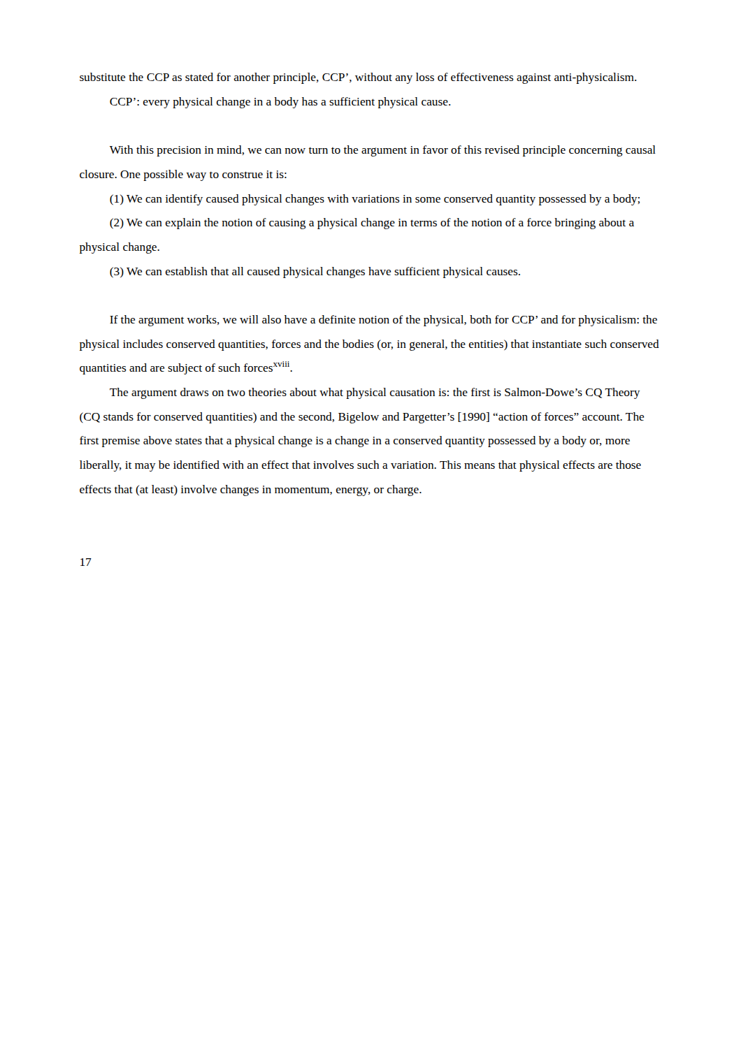substitute the CCP as stated for another principle, CCP’, without any loss of effectiveness against anti-physicalism.
CCP’: every physical change in a body has a sufficient physical cause.
With this precision in mind, we can now turn to the argument in favor of this revised principle concerning causal closure. One possible way to construe it is:
(1) We can identify caused physical changes with variations in some conserved quantity possessed by a body;
(2) We can explain the notion of causing a physical change in terms of the notion of a force bringing about a physical change.
(3) We can establish that all caused physical changes have sufficient physical causes.
If the argument works, we will also have a definite notion of the physical, both for CCP’ and for physicalism: the physical includes conserved quantities, forces and the bodies (or, in general, the entities) that instantiate such conserved quantities and are subject of such forcesxviii.
The argument draws on two theories about what physical causation is: the first is Salmon-Dowe’s CQ Theory (CQ stands for conserved quantities) and the second, Bigelow and Pargetter’s [1990] “action of forces” account. The first premise above states that a physical change is a change in a conserved quantity possessed by a body or, more liberally, it may be identified with an effect that involves such a variation. This means that physical effects are those effects that (at least) involve changes in momentum, energy, or charge.
17